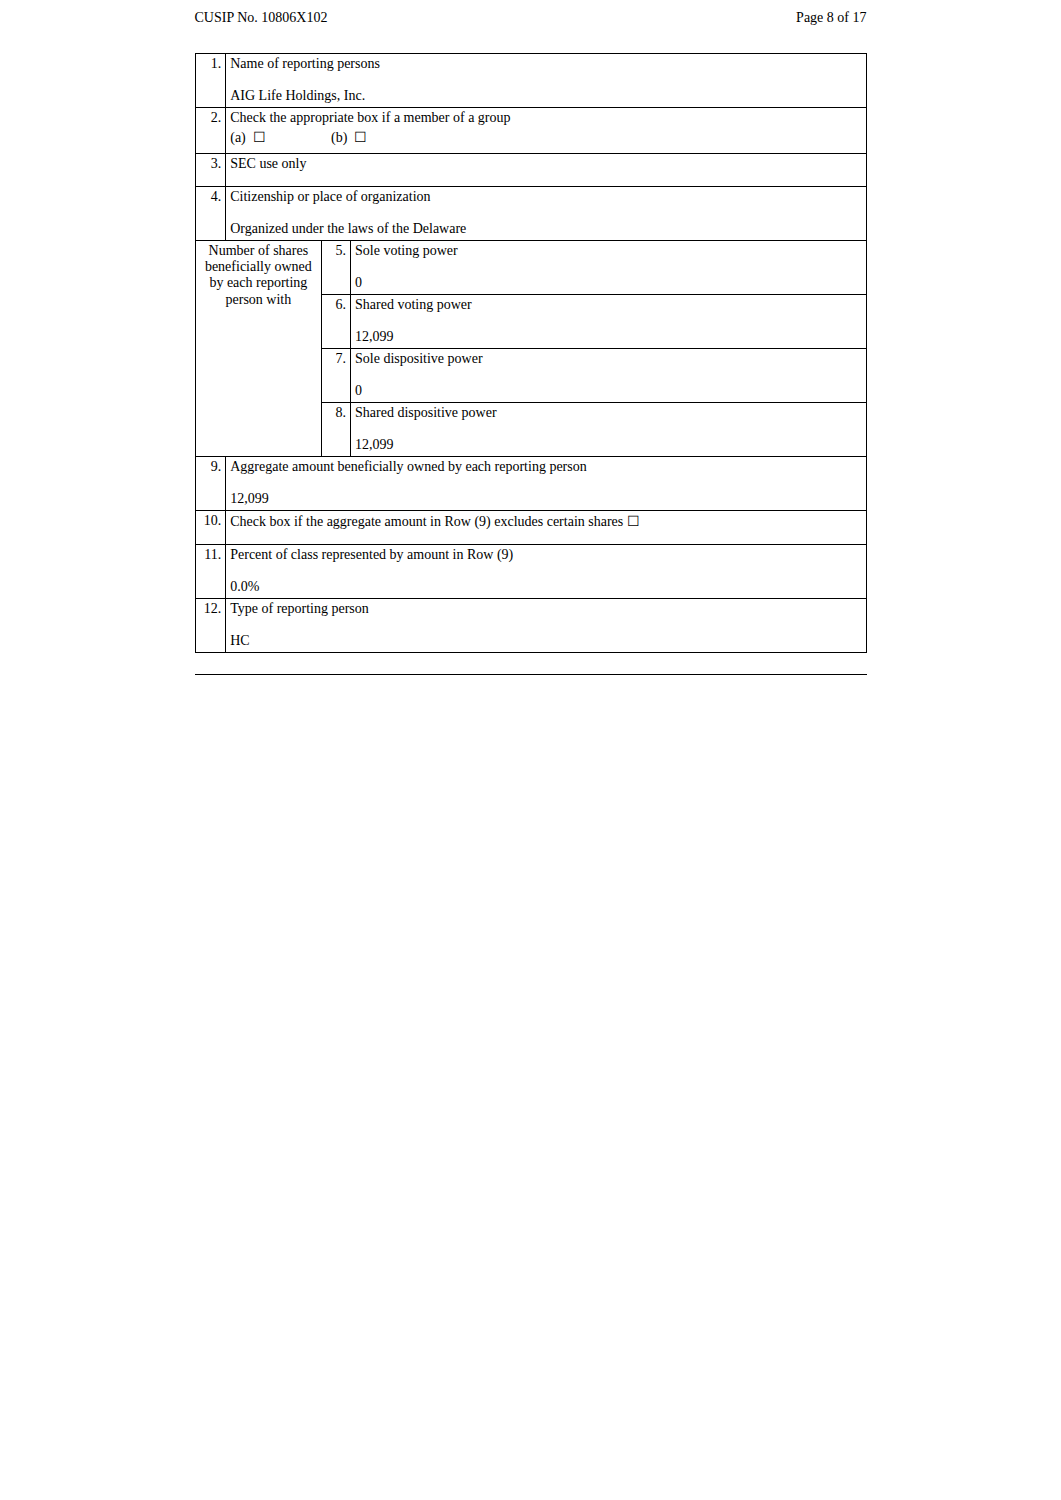CUSIP No. 10806X102
Page 8 of 17
| 1. | Name of reporting persons AIG Life Holdings, Inc. |
| 2. | Check the appropriate box if a member of a group (a) ☐ (b) ☐ |
| 3. | SEC use only |
| 4. | Citizenship or place of organization Organized under the laws of the Delaware |
| Number of shares beneficially owned by each reporting person with | 5. | Sole voting power 0 |
| 6. | Shared voting power 12,099 |
| 7. | Sole dispositive power 0 |
| 8. | Shared dispositive power 12,099 |
| 9. | Aggregate amount beneficially owned by each reporting person 12,099 |
| 10. | Check box if the aggregate amount in Row (9) excludes certain shares ☐ |
| 11. | Percent of class represented by amount in Row (9) 0.0% |
| 12. | Type of reporting person HC |